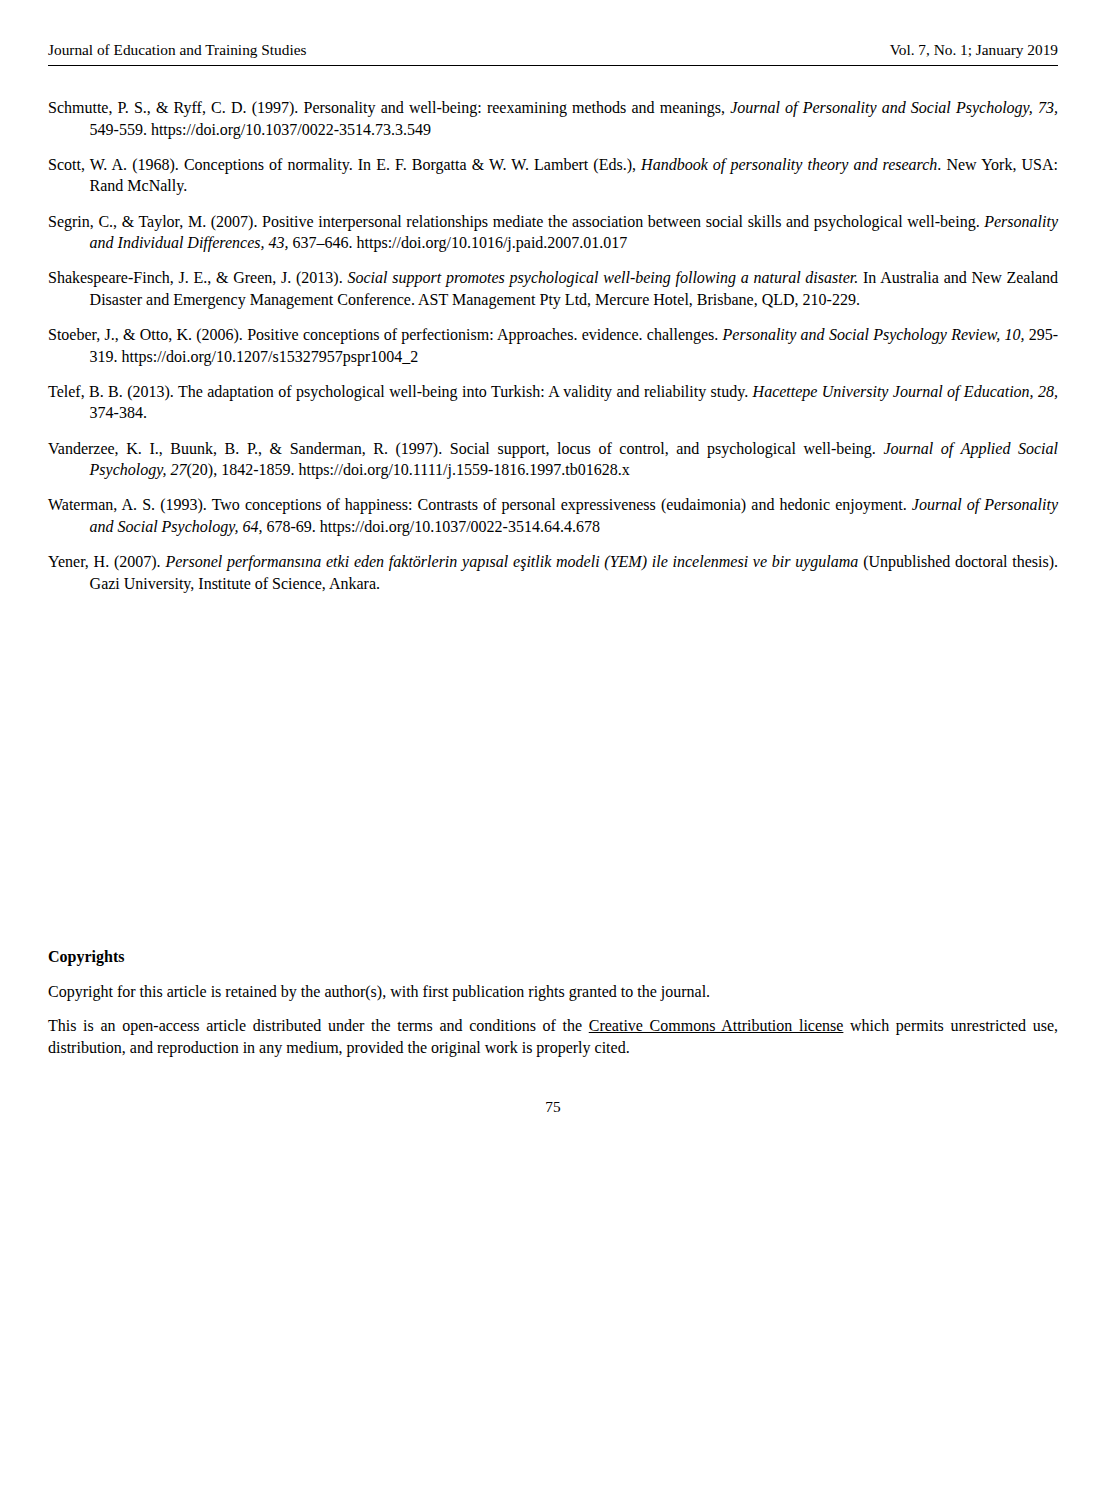Journal of Education and Training Studies Vol. 7, No. 1; January 2019
Schmutte, P. S., & Ryff, C. D. (1997). Personality and well-being: reexamining methods and meanings, Journal of Personality and Social Psychology, 73, 549-559. https://doi.org/10.1037/0022-3514.73.3.549
Scott, W. A. (1968). Conceptions of normality. In E. F. Borgatta & W. W. Lambert (Eds.), Handbook of personality theory and research. New York, USA: Rand McNally.
Segrin, C., & Taylor, M. (2007). Positive interpersonal relationships mediate the association between social skills and psychological well-being. Personality and Individual Differences, 43, 637–646. https://doi.org/10.1016/j.paid.2007.01.017
Shakespeare-Finch, J. E., & Green, J. (2013). Social support promotes psychological well-being following a natural disaster. In Australia and New Zealand Disaster and Emergency Management Conference. AST Management Pty Ltd, Mercure Hotel, Brisbane, QLD, 210-229.
Stoeber, J., & Otto, K. (2006). Positive conceptions of perfectionism: Approaches. evidence. challenges. Personality and Social Psychology Review, 10, 295-319. https://doi.org/10.1207/s15327957pspr1004_2
Telef, B. B. (2013). The adaptation of psychological well-being into Turkish: A validity and reliability study. Hacettepe University Journal of Education, 28, 374-384.
Vanderzee, K. I., Buunk, B. P., & Sanderman, R. (1997). Social support, locus of control, and psychological well-being. Journal of Applied Social Psychology, 27(20), 1842-1859. https://doi.org/10.1111/j.1559-1816.1997.tb01628.x
Waterman, A. S. (1993). Two conceptions of happiness: Contrasts of personal expressiveness (eudaimonia) and hedonic enjoyment. Journal of Personality and Social Psychology, 64, 678-69. https://doi.org/10.1037/0022-3514.64.4.678
Yener, H. (2007). Personel performansına etki eden faktörlerin yapısal eşitlik modeli (YEM) ile incelenmesi ve bir uygulama (Unpublished doctoral thesis). Gazi University, Institute of Science, Ankara.
Copyrights
Copyright for this article is retained by the author(s), with first publication rights granted to the journal.
This is an open-access article distributed under the terms and conditions of the Creative Commons Attribution license which permits unrestricted use, distribution, and reproduction in any medium, provided the original work is properly cited.
75